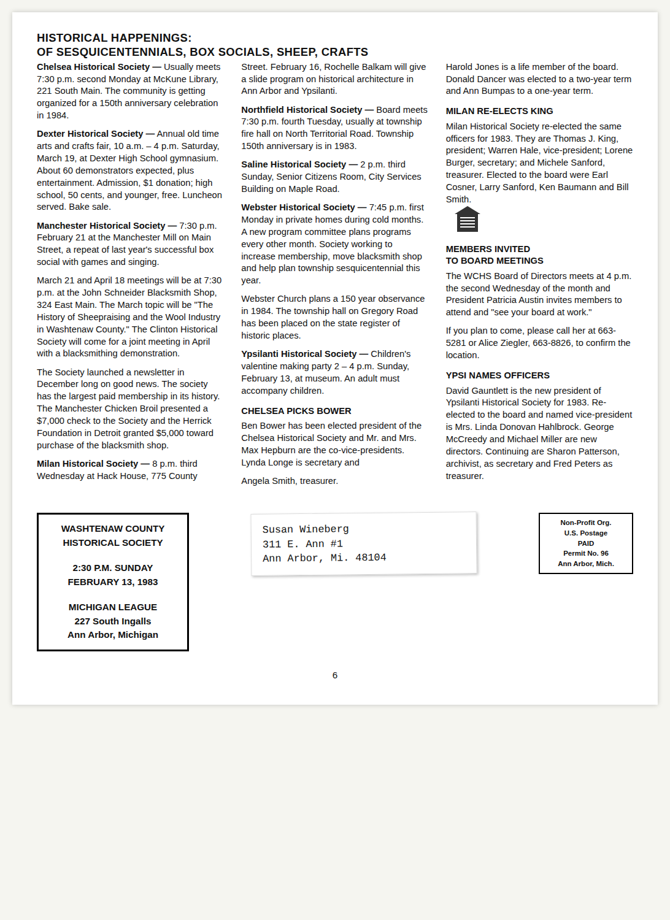HISTORICAL HAPPENINGS:
OF SESQUICENTENNIALS, BOX SOCIALS, SHEEP, CRAFTS
Chelsea Historical Society — Usually meets 7:30 p.m. second Monday at McKune Library, 221 South Main. The community is getting organized for a 150th anniversary celebration in 1984.
Dexter Historical Society — Annual old time arts and crafts fair, 10 a.m. – 4 p.m. Saturday, March 19, at Dexter High School gymnasium. About 60 demonstrators expected, plus entertainment. Admission, $1 donation; high school, 50 cents, and younger, free. Luncheon served. Bake sale.
Manchester Historical Society — 7:30 p.m. February 21 at the Manchester Mill on Main Street, a repeat of last year's successful box social with games and singing.
March 21 and April 18 meetings will be at 7:30 p.m. at the John Schneider Blacksmith Shop, 324 East Main. The March topic will be "The History of Sheepraising and the Wool Industry in Washtenaw County." The Clinton Historical Society will come for a joint meeting in April with a blacksmithing demonstration.
The Society launched a newsletter in December long on good news. The society has the largest paid membership in its history. The Manchester Chicken Broil presented a $7,000 check to the Society and the Herrick Foundation in Detroit granted $5,000 toward purchase of the blacksmith shop.
Milan Historical Society — 8 p.m. third Wednesday at Hack House, 775 County Street. February 16, Rochelle Balkam will give a slide program on historical architecture in Ann Arbor and Ypsilanti.
Northfield Historical Society — Board meets 7:30 p.m. fourth Tuesday, usually at township fire hall on North Territorial Road. Township 150th anniversary is in 1983.
Saline Historical Society — 2 p.m. third Sunday, Senior Citizens Room, City Services Building on Maple Road.
Webster Historical Society — 7:45 p.m. first Monday in private homes during cold months. A new program committee plans programs every other month. Society working to increase membership, move blacksmith shop and help plan township sesquicentennial this year.
Webster Church plans a 150 year observance in 1984. The township hall on Gregory Road has been placed on the state register of historic places.
Ypsilanti Historical Society — Children's valentine making party 2 – 4 p.m. Sunday, February 13, at museum. An adult must accompany children.
CHELSEA PICKS BOWER
Ben Bower has been elected president of the Chelsea Historical Society and Mr. and Mrs. Max Hepburn are the co-vice-presidents. Lynda Longe is secretary and
Angela Smith, treasurer.
Harold Jones is a life member of the board. Donald Dancer was elected to a two-year term and Ann Bumpas to a one-year term.
MILAN RE-ELECTS KING
Milan Historical Society re-elected the same officers for 1983. They are Thomas J. King, president; Warren Hale, vice-president; Lorene Burger, secretary; and Michele Sanford, treasurer. Elected to the board were Earl Cosner, Larry Sanford, Ken Baumann and Bill Smith.
MEMBERS INVITED
TO BOARD MEETINGS
The WCHS Board of Directors meets at 4 p.m. the second Wednesday of the month and President Patricia Austin invites members to attend and "see your board at work."
If you plan to come, please call her at 663-5281 or Alice Ziegler, 663-8826, to confirm the location.
YPSI NAMES OFFICERS
David Gauntlett is the new president of Ypsilanti Historical Society for 1983. Re-elected to the board and named vice-president is Mrs. Linda Donovan Hahlbrock. George McCreedy and Michael Miller are new directors. Continuing are Sharon Patterson, archivist, as secretary and Fred Peters as treasurer.
WASHTENAW COUNTY
HISTORICAL SOCIETY
2:30 P.M. SUNDAY
FEBRUARY 13, 1983
MICHIGAN LEAGUE
227 South Ingalls
Ann Arbor, Michigan
Susan Wineberg
311 E. Ann #1
Ann Arbor, Mi. 48104
Non-Profit Org.
U.S. Postage
PAID
Permit No. 96
Ann Arbor, Mich.
6